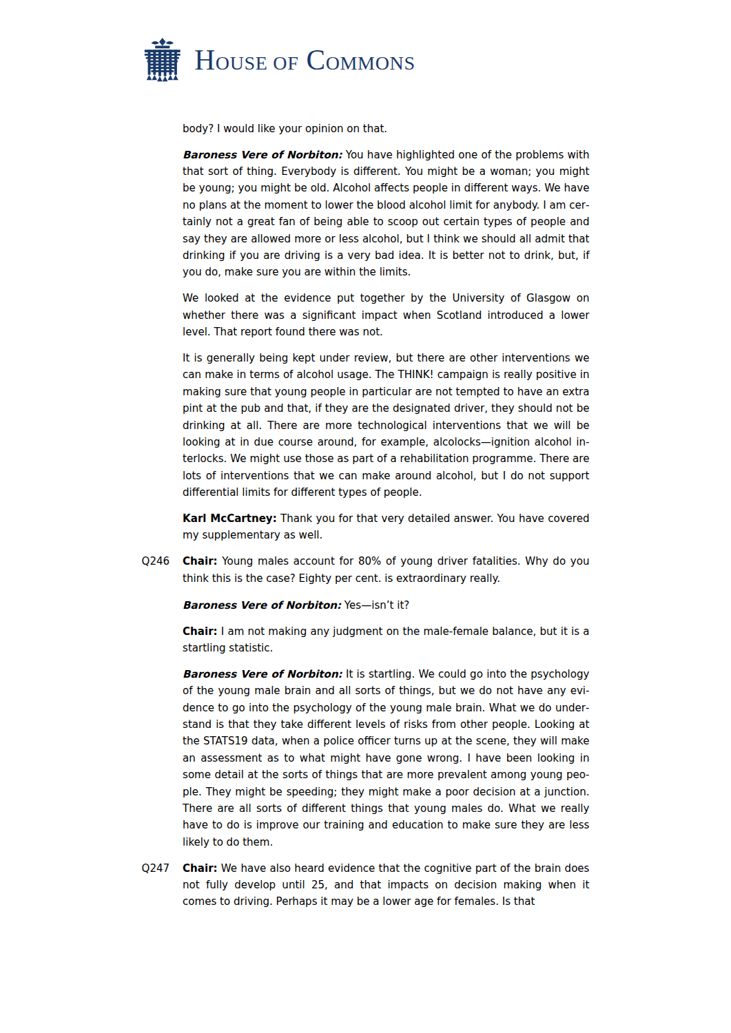HOUSE OF COMMONS
body? I would like your opinion on that.
Baroness Vere of Norbiton: You have highlighted one of the problems with that sort of thing. Everybody is different. You might be a woman; you might be young; you might be old. Alcohol affects people in different ways. We have no plans at the moment to lower the blood alcohol limit for anybody. I am certainly not a great fan of being able to scoop out certain types of people and say they are allowed more or less alcohol, but I think we should all admit that drinking if you are driving is a very bad idea. It is better not to drink, but, if you do, make sure you are within the limits.
We looked at the evidence put together by the University of Glasgow on whether there was a significant impact when Scotland introduced a lower level. That report found there was not.
It is generally being kept under review, but there are other interventions we can make in terms of alcohol usage. The THINK! campaign is really positive in making sure that young people in particular are not tempted to have an extra pint at the pub and that, if they are the designated driver, they should not be drinking at all. There are more technological interventions that we will be looking at in due course around, for example, alcolocks—ignition alcohol interlocks. We might use those as part of a rehabilitation programme. There are lots of interventions that we can make around alcohol, but I do not support differential limits for different types of people.
Karl McCartney: Thank you for that very detailed answer. You have covered my supplementary as well.
Q246
Chair: Young males account for 80% of young driver fatalities. Why do you think this is the case? Eighty per cent. is extraordinary really.
Baroness Vere of Norbiton: Yes—isn’t it?
Chair: I am not making any judgment on the male-female balance, but it is a startling statistic.
Baroness Vere of Norbiton: It is startling. We could go into the psychology of the young male brain and all sorts of things, but we do not have any evidence to go into the psychology of the young male brain. What we do understand is that they take different levels of risks from other people. Looking at the STATS19 data, when a police officer turns up at the scene, they will make an assessment as to what might have gone wrong. I have been looking in some detail at the sorts of things that are more prevalent among young people. They might be speeding; they might make a poor decision at a junction. There are all sorts of different things that young males do. What we really have to do is improve our training and education to make sure they are less likely to do them.
Q247
Chair: We have also heard evidence that the cognitive part of the brain does not fully develop until 25, and that impacts on decision making when it comes to driving. Perhaps it may be a lower age for females. Is that